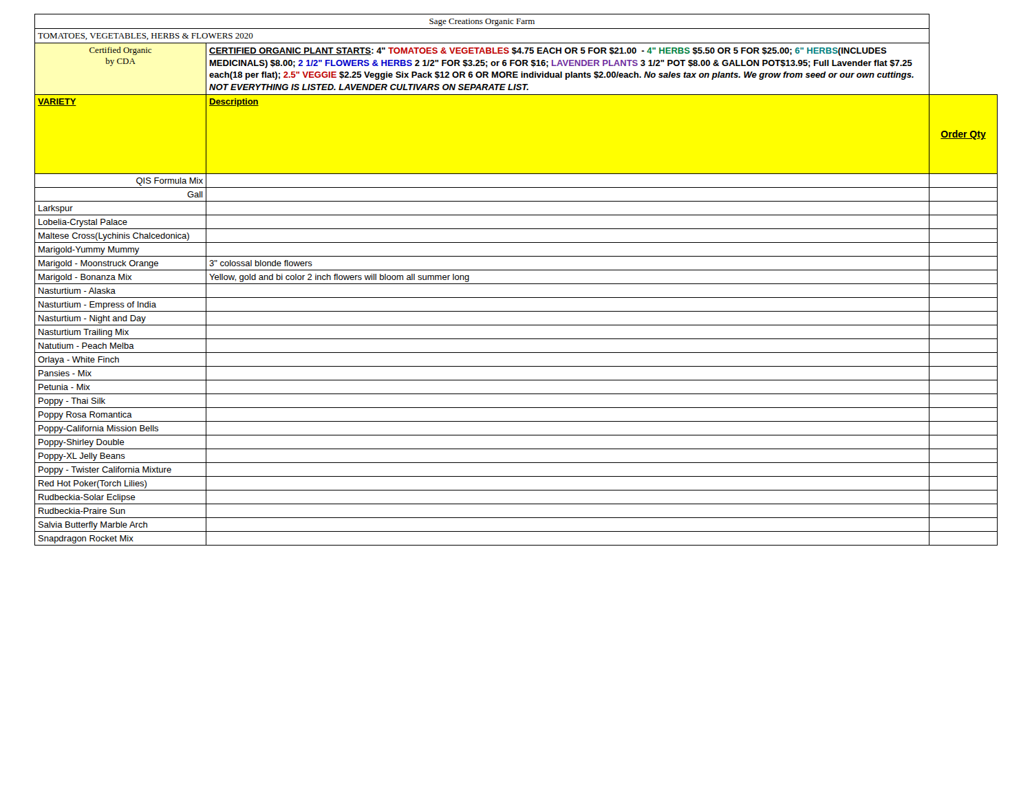| Sage Creations Organic Farm | |
| TOMATOES, VEGETABLES, HERBS & FLOWERS 2020 |
| Certified Organic by CDA | CERTIFIED ORGANIC PLANT STARTS : 4" TOMATOES & VEGETABLES $4.75 EACH OR 5 FOR $21.00 - 4" HERBS $5.50 OR 5 FOR $25.00; 6" HERBS (INCLUDES MEDICINALS) $8.00; 2 1/2" FLOWERS & HERBS 2 1/2" FOR $3.25; or 6 FOR $16; LAVENDER PLANTS 3 1/2" POT $8.00 & GALLON POT$13.95; Full Lavender flat $7.25 each(18 per flat); 2.5" VEGGIE $2.25 Veggie Six Pack $12 OR 6 OR MORE individual plants $2.00/each. No sales tax on plants. We grow from seed or our own cuttings. NOT EVERYTHING IS LISTED. LAVENDER CULTIVARS ON SEPARATE LIST. | |
| VARIETY | Description | Order Qty |
| QIS Formula Mix | | |
| Gall | | |
| Larkspur | | |
| Lobelia-Crystal Palace | | |
| Maltese Cross(Lychinis Chalcedonica) | | |
| Marigold-Yummy Mummy | | |
| Marigold - Moonstruck Orange | 3" colossal blonde flowers | |
| Marigold - Bonanza Mix | Yellow, gold and bi color 2 inch flowers will bloom all summer long | |
| Nasturtium - Alaska | | |
| Nasturtium - Empress of India | | |
| Nasturtium - Night and Day | | |
| Nasturtium Trailing Mix | | |
| Natutium - Peach Melba | | |
| Orlaya - White Finch | | |
| Pansies - Mix | | |
| Petunia - Mix | | |
| Poppy - Thai Silk | | |
| Poppy Rosa Romantica | | |
| Poppy-California Mission Bells | | |
| Poppy-Shirley Double | | |
| Poppy-XL Jelly Beans | | |
| Poppy - Twister California Mixture | | |
| Red Hot Poker(Torch Lilies) | | |
| Rudbeckia-Solar Eclipse | | |
| Rudbeckia-Praire Sun | | |
| Salvia Butterfly Marble Arch | | |
| Snapdragon Rocket Mix | | |